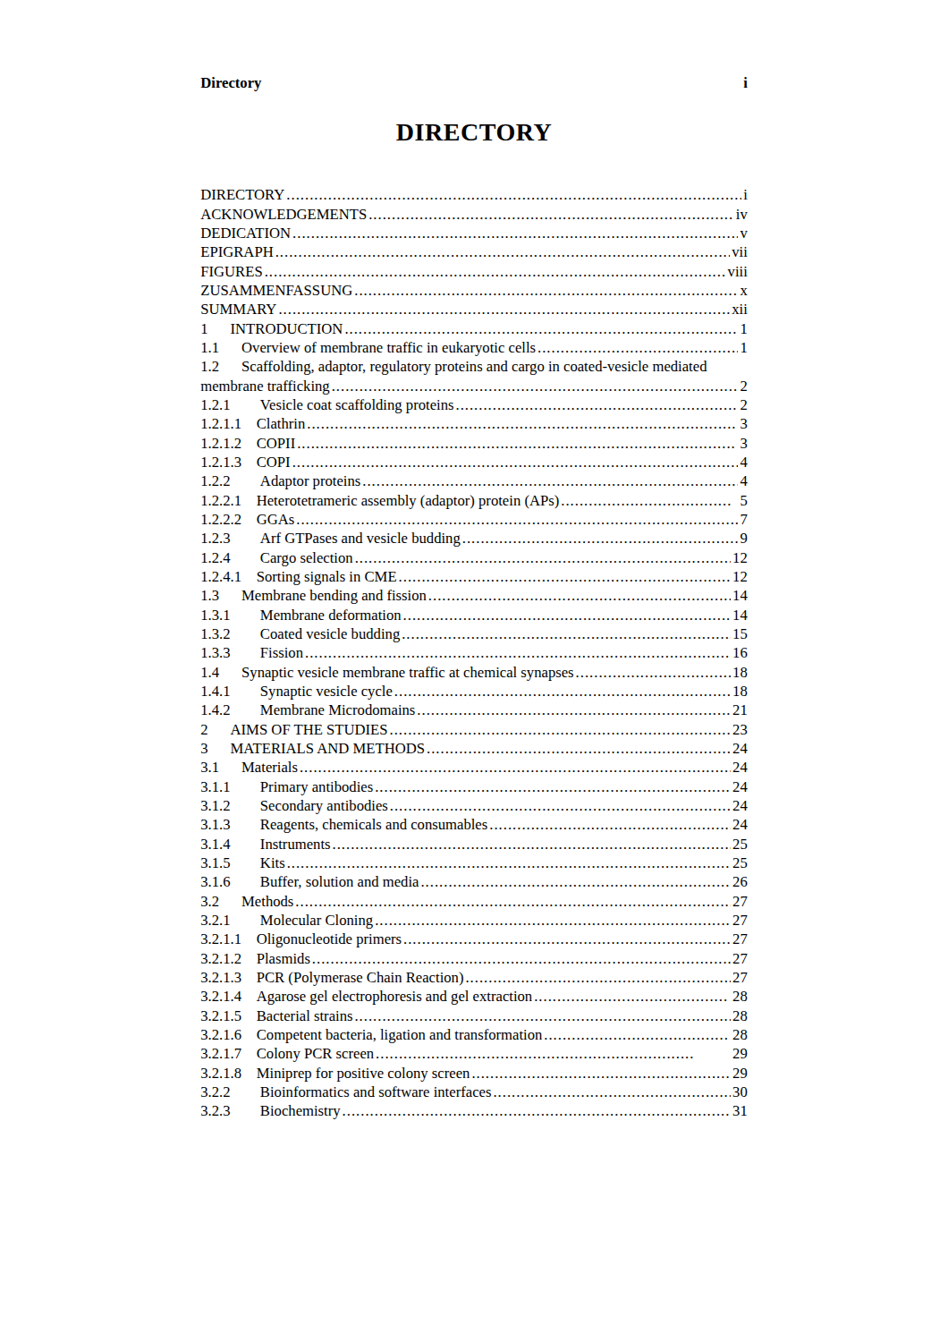Directory i
DIRECTORY
DIRECTORY .................................................................................................................. i
ACKNOWLEDGEMENTS ............................................................................................... iv
DEDICATION .............................................................................................................. v
EPIGRAPH ................................................................................................................. vii
FIGURES ................................................................................................................... viii
ZUSAMMENFASSUNG ................................................................................................ x
SUMMARY ................................................................................................................ xii
1 INTRODUCTION ....................................................................................................... 1
1.1 Overview of membrane traffic in eukaryotic cells ..................................................... 1
1.2 Scaffolding, adaptor, regulatory proteins and cargo in coated-vesicle mediated
membrane trafficking .............................................................................................. 2
1.2.1 Vesicle coat scaffolding proteins ....................................................................... 2
1.2.1.1 Clathrin ............................................................................................. 3
1.2.1.2 COPII ............................................................................................... 3
1.2.1.3 COPI ................................................................................................. 4
1.2.2 Adaptor proteins ......................................................................................... 4
1.2.2.1 Heterotetrameric assembly (adaptor) protein (APs) ..................................... 5
1.2.2.2 GGAs ................................................................................................ 7
1.2.3 Arf GTPases and vesicle budding ..................................................................... 9
1.2.4 Cargo selection .......................................................................................... 12
1.2.4.1 Sorting signals in CME ............................................................................. 12
1.3 Membrane bending and fission .......................................................................... 14
1.3.1 Membrane deformation .............................................................................. 14
1.3.2 Coated vesicle budding ............................................................................... 15
1.3.3 Fission ..................................................................................................... 16
1.4 Synaptic vesicle membrane traffic at chemical synapses ....................................... 18
1.4.1 Synaptic vesicle cycle ................................................................................. 18
1.4.2 Membrane Microdomains ........................................................................... 21
2 AIMS OF THE STUDIES ............................................................................................. 23
3 MATERIALS AND METHODS ................................................................................... 24
3.1 Materials ............................................................................................................. 24
3.1.1 Primary antibodies ..................................................................................... 24
3.1.2 Secondary antibodies ................................................................................. 24
3.1.3 Reagents, chemicals and consumables ........................................................... 24
3.1.4 Instruments .............................................................................................. 25
3.1.5 Kits ......................................................................................................... 25
3.1.6 Buffer, solution and media .......................................................................... 26
3.2 Methods .............................................................................................................. 27
3.2.1 Molecular Cloning .................................................................................... 27
3.2.1.1 Oligonucleotide primers ........................................................................... 27
3.2.1.2 Plasmids ............................................................................................ 27
3.2.1.3 PCR (Polymerase Chain Reaction) ............................................................ 27
3.2.1.4 Agarose gel electrophoresis and gel extraction .......................................... 28
3.2.1.5 Bacterial strains .................................................................................. 28
3.2.1.6 Competent bacteria, ligation and transformation ........................................ 28
3.2.1.7 Colony PCR screen ..................................................................... 29
3.2.1.8 Miniprep for positive colony screen .......................................................... 29
3.2.2 Bioinformatics and software interfaces ........................................................... 30
3.2.3 Biochemistry ........................................................................................... 31